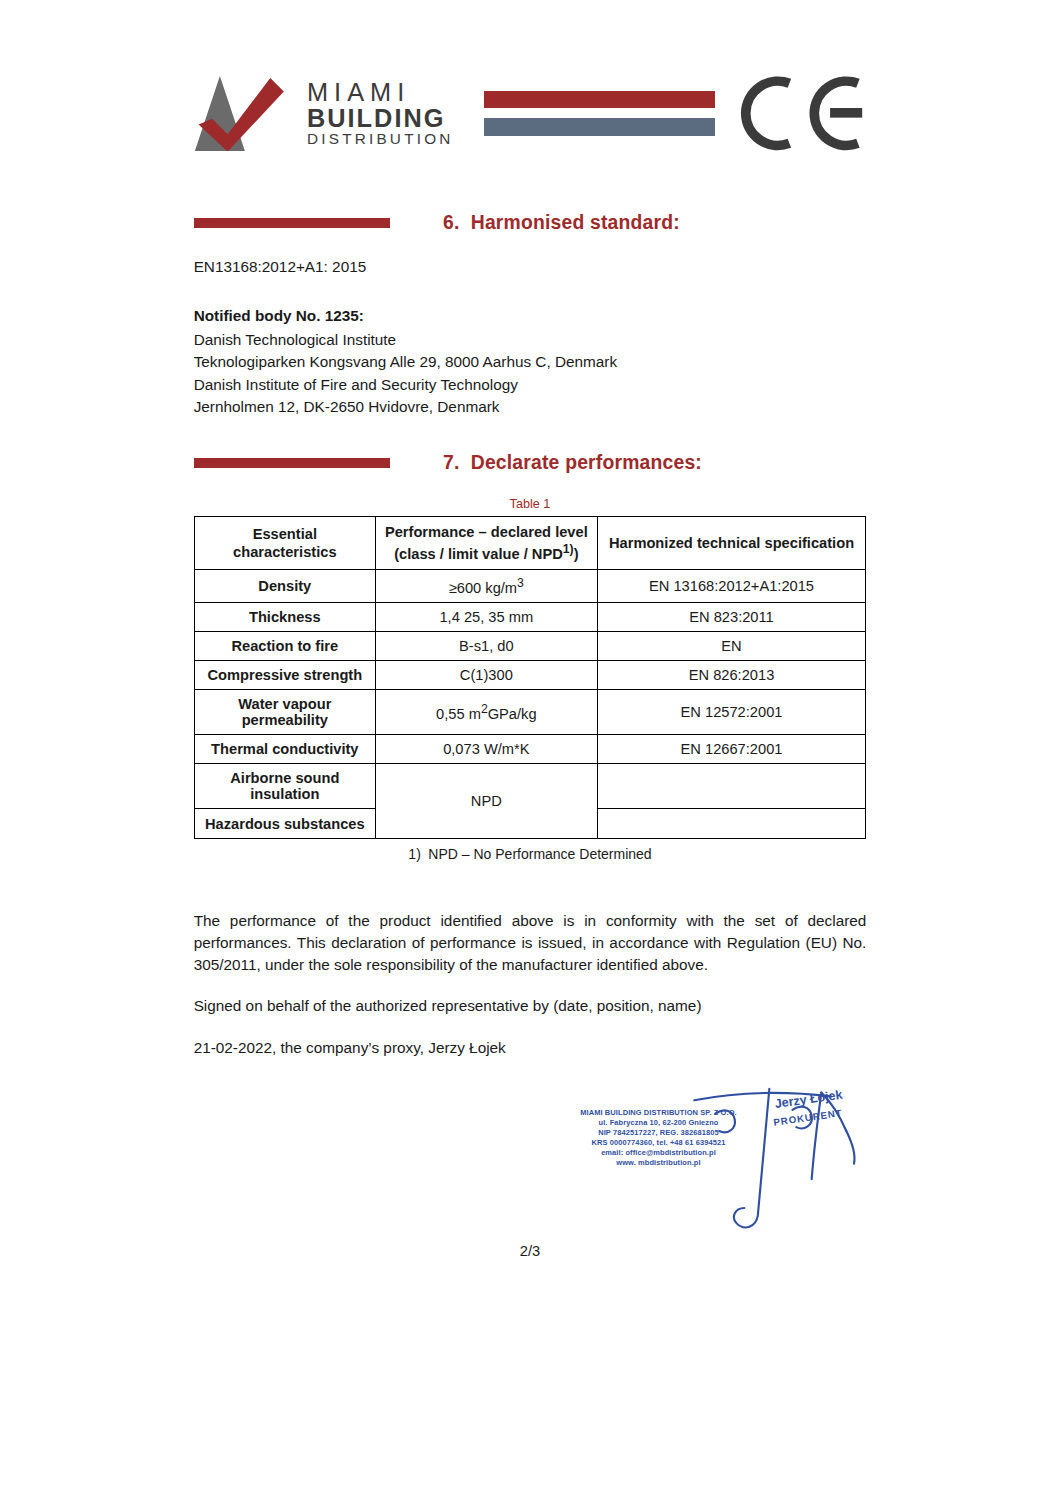MIAMI
BUILDING
DISTRIBUTION
6. Harmonised standard:
EN13168:2012+A1: 2015
Notified body No. 1235:
Danish Technological Institute
Teknologiparken Kongsvang Alle 29, 8000 Aarhus C, Denmark
Danish Institute of Fire and Security Technology
Jernholmen 12, DK-2650 Hvidovre, Denmark
7. Declarate performances:
Table 1
| Essential characteristics | Performance – declared level (class / limit value / NPD 1) ) | Harmonized technical specification |
| --- | --- | --- |
| Density | ≥600 kg/m 3 | EN 13168:2012+A1:2015 |
| Thickness | 1,4 25, 35 mm | EN 823:2011 |
| Reaction to fire | B-s1, d0 | EN |
| Compressive strength | C(1)300 | EN 826:2013 |
| Water vapour permeability | 0,55 m 2 GPa/kg | EN 12572:2001 |
| Thermal conductivity | 0,073 W/m*K | EN 12667:2001 |
| Airborne sound insulation | NPD | |
| Hazardous substances | |
1) NPD – No Performance Determined
The performance of the product identified above is in conformity with the set of declared performances. This declaration of performance is issued, in accordance with Regulation (EU) No. 305/2011, under the sole responsibility of the manufacturer identified above.
Signed on behalf of the authorized representative by (date, position, name)
21-02-2022, the company’s proxy, Jerzy Łojek
MIAMI BUILDING DISTRIBUTION SP. Z O.O.
ul. Fabryczna 10, 62-200 Gniezno
NIP 7842517227, REG. 382681805
KRS 0000774360, tel. +48 61 6394521
email: office@mbdistribution.pl
www. mbdistribution.pl
Jerzy Łojek PROKURENT
2/3